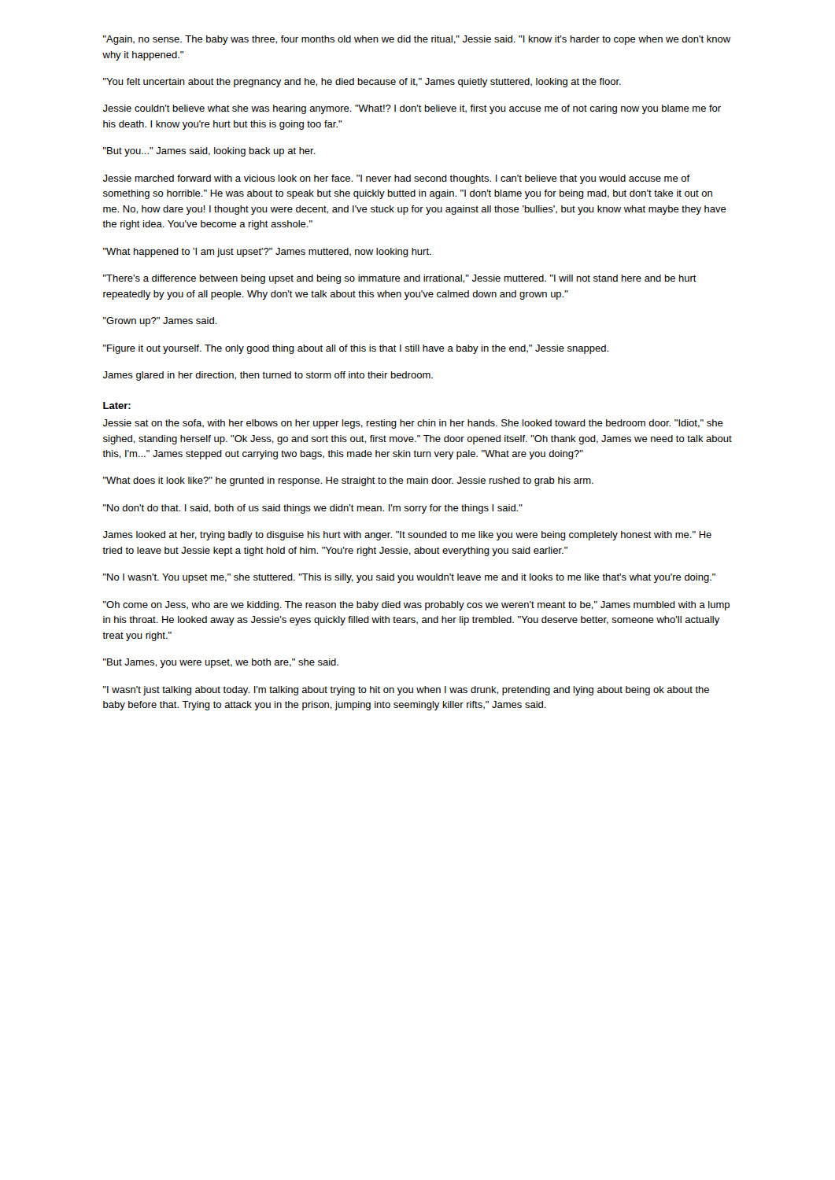"Again, no sense. The baby was three, four months old when we did the ritual," Jessie said. "I know it's harder to cope when we don't know why it happened."
"You felt uncertain about the pregnancy and he, he died because of it," James quietly stuttered, looking at the floor.
Jessie couldn't believe what she was hearing anymore. "What!? I don't believe it, first you accuse me of not caring now you blame me for his death. I know you're hurt but this is going too far."
"But you..." James said, looking back up at her.
Jessie marched forward with a vicious look on her face. "I never had second thoughts. I can't believe that you would accuse me of something so horrible." He was about to speak but she quickly butted in again. "I don't blame you for being mad, but don't take it out on me. No, how dare you! I thought you were decent, and I've stuck up for you against all those 'bullies', but you know what maybe they have the right idea. You've become a right asshole."
"What happened to 'I am just upset'?" James muttered, now looking hurt.
"There's a difference between being upset and being so immature and irrational," Jessie muttered. "I will not stand here and be hurt repeatedly by you of all people. Why don't we talk about this when you've calmed down and grown up."
"Grown up?" James said.
"Figure it out yourself. The only good thing about all of this is that I still have a baby in the end," Jessie snapped.
James glared in her direction, then turned to storm off into their bedroom.
Later:
Jessie sat on the sofa, with her elbows on her upper legs, resting her chin in her hands. She looked toward the bedroom door. "Idiot," she sighed, standing herself up. "Ok Jess, go and sort this out, first move." The door opened itself. "Oh thank god, James we need to talk about this, I'm..." James stepped out carrying two bags, this made her skin turn very pale. "What are you doing?"
"What does it look like?" he grunted in response. He straight to the main door. Jessie rushed to grab his arm.
"No don't do that. I said, both of us said things we didn't mean. I'm sorry for the things I said."
James looked at her, trying badly to disguise his hurt with anger. "It sounded to me like you were being completely honest with me." He tried to leave but Jessie kept a tight hold of him. "You're right Jessie, about everything you said earlier."
"No I wasn't. You upset me," she stuttered. "This is silly, you said you wouldn't leave me and it looks to me like that's what you're doing."
"Oh come on Jess, who are we kidding. The reason the baby died was probably cos we weren't meant to be," James mumbled with a lump in his throat. He looked away as Jessie's eyes quickly filled with tears, and her lip trembled. "You deserve better, someone who'll actually treat you right."
"But James, you were upset, we both are," she said.
"I wasn't just talking about today. I'm talking about trying to hit on you when I was drunk, pretending and lying about being ok about the baby before that. Trying to attack you in the prison, jumping into seemingly killer rifts," James said.